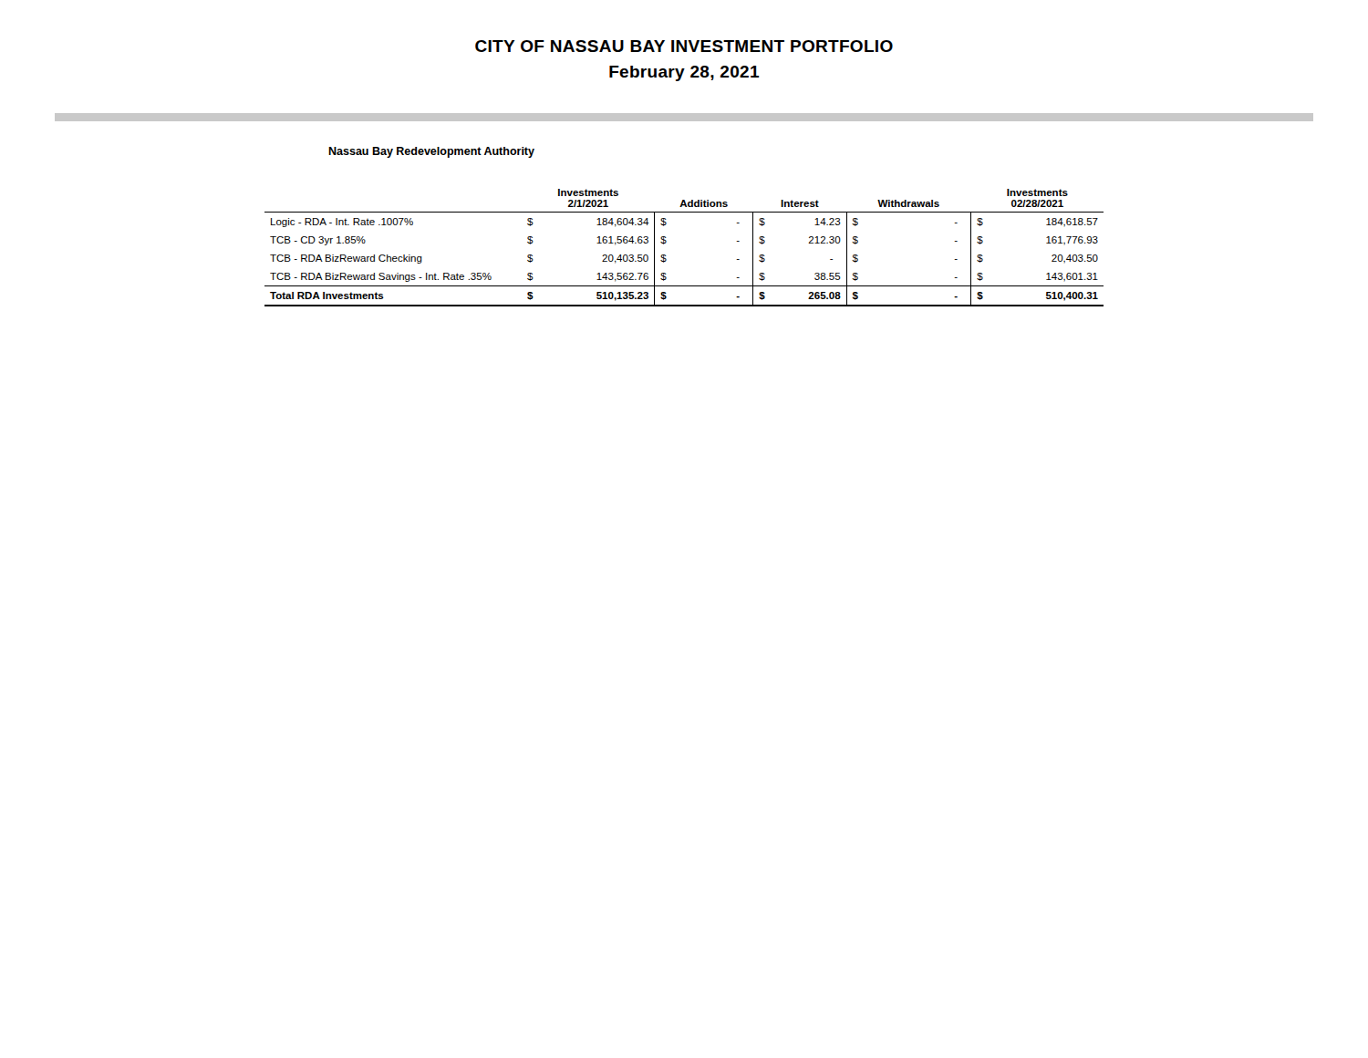CITY OF NASSAU BAY INVESTMENT PORTFOLIO
February 28, 2021
Nassau Bay Redevelopment Authority
| | Investments | | | | Investments |
| --- | --- | --- | --- | --- | --- |
| 2/1/2021 | Additions | Interest | Withdrawals | 02/28/2021 |
| Logic - RDA - Int. Rate .1007% | $ | 184,604.34 | $ | - | $ | 14.23 | $ | - | $ | 184,618.57 |
| TCB - CD 3yr 1.85% | $ | 161,564.63 | $ | - | $ | 212.30 | $ | - | $ | 161,776.93 |
| TCB - RDA BizReward Checking | $ | 20,403.50 | $ | - | $ | - | $ | - | $ | 20,403.50 |
| TCB - RDA BizReward Savings - Int. Rate .35% | $ | 143,562.76 | $ | - | $ | 38.55 | $ | - | $ | 143,601.31 |
| Total RDA Investments | $ | 510,135.23 | $ | - | $ | 265.08 | $ | - | $ | 510,400.31 |